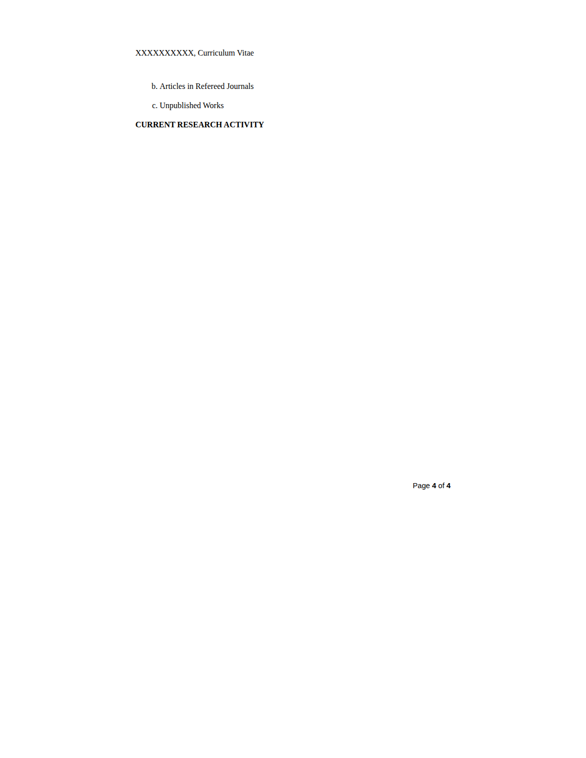XXXXXXXXXX, Curriculum Vitae
Articles in Refereed Journals
Unpublished Works
CURRENT RESEARCH ACTIVITY
Page 4 of 4